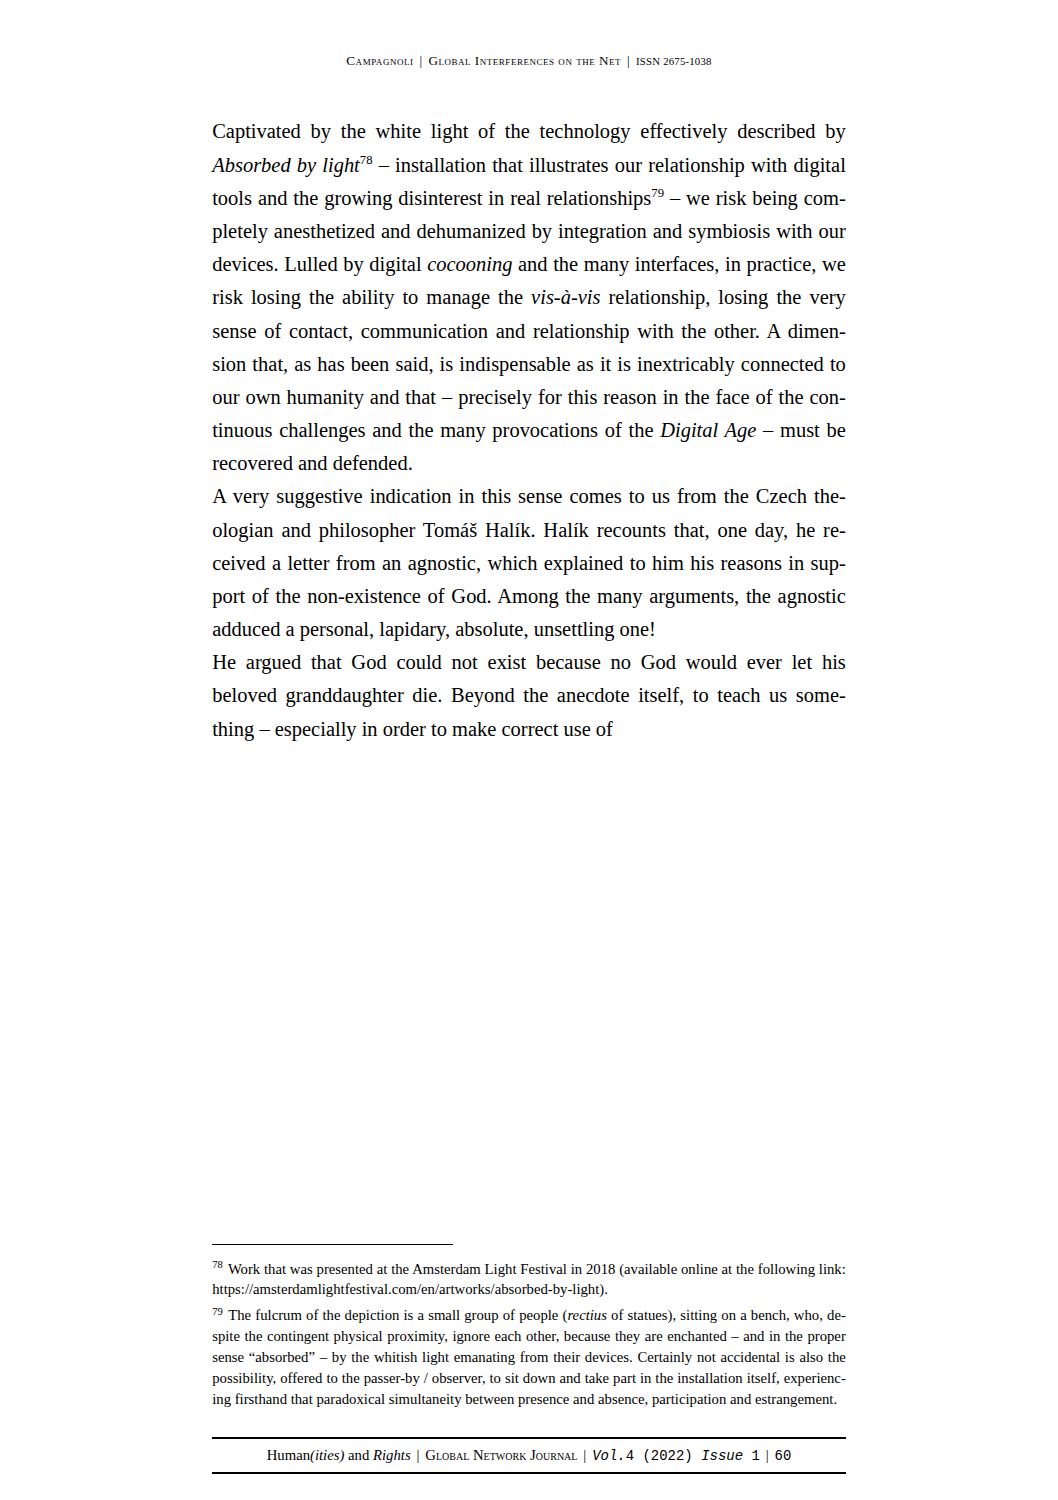Campagnoli|Global Interferences on the Net|ISSN 2675-1038
Captivated by the white light of the technology effectively described by Absorbed by light78 – installation that illustrates our relationship with digital tools and the growing disinterest in real relationships79 – we risk being completely anesthetized and dehumanized by integration and symbiosis with our devices. Lulled by digital cocooning and the many interfaces, in practice, we risk losing the ability to manage the vis-à-vis relationship, losing the very sense of contact, communication and relationship with the other. A dimension that, as has been said, is indispensable as it is inextricably connected to our own humanity and that – precisely for this reason in the face of the continuous challenges and the many provocations of the Digital Age – must be recovered and defended.
A very suggestive indication in this sense comes to us from the Czech theologian and philosopher Tomáš Halík. Halík recounts that, one day, he received a letter from an agnostic, which explained to him his reasons in support of the non-existence of God. Among the many arguments, the agnostic adduced a personal, lapidary, absolute, unsettling one!
He argued that God could not exist because no God would ever let his beloved granddaughter die. Beyond the anecdote itself, to teach us something – especially in order to make correct use of
78 Work that was presented at the Amsterdam Light Festival in 2018 (available online at the following link: https://amsterdamlightfestival.com/en/artworks/absorbed-by-light).
79 The fulcrum of the depiction is a small group of people (rectius of statues), sitting on a bench, who, despite the contingent physical proximity, ignore each other, because they are enchanted – and in the proper sense “absorbed” – by the whitish light emanating from their devices. Certainly not accidental is also the possibility, offered to the passer-by / observer, to sit down and take part in the installation itself, experiencing firsthand that paradoxical simultaneity between presence and absence, participation and estrangement.
Human(ities) and Rights|Global Network Journal|Vol. 4 (2022) Issue 1|60